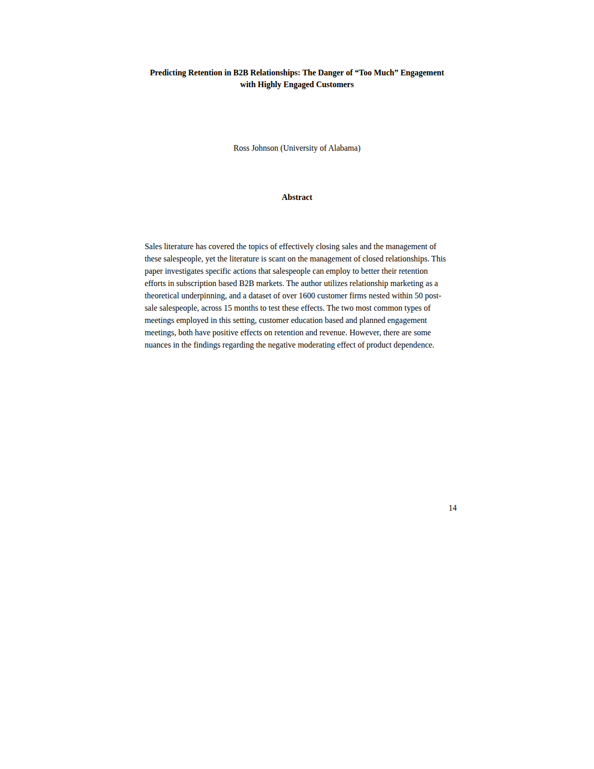Predicting Retention in B2B Relationships: The Danger of “Too Much” Engagement with Highly Engaged Customers
Ross Johnson (University of Alabama)
Abstract
Sales literature has covered the topics of effectively closing sales and the management of these salespeople, yet the literature is scant on the management of closed relationships. This paper investigates specific actions that salespeople can employ to better their retention efforts in subscription based B2B markets. The author utilizes relationship marketing as a theoretical underpinning, and a dataset of over 1600 customer firms nested within 50 post-sale salespeople, across 15 months to test these effects. The two most common types of meetings employed in this setting, customer education based and planned engagement meetings, both have positive effects on retention and revenue. However, there are some nuances in the findings regarding the negative moderating effect of product dependence.
14